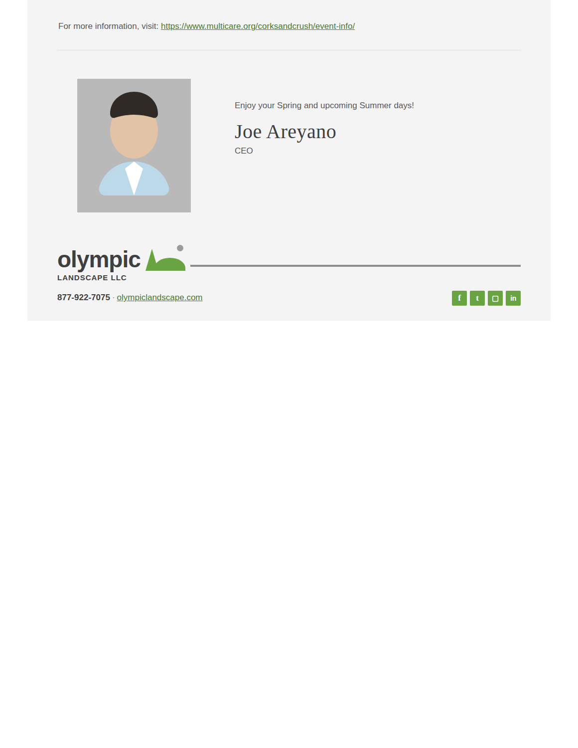For more information, visit: https://www.multicare.org/corksandcrush/event-info/
Enjoy your Spring and upcoming Summer days!
Joe Areyano
CEO
olympic
LANDSCAPE LLC
877-922-7075·olympiclandscape.com
f t ▢ in